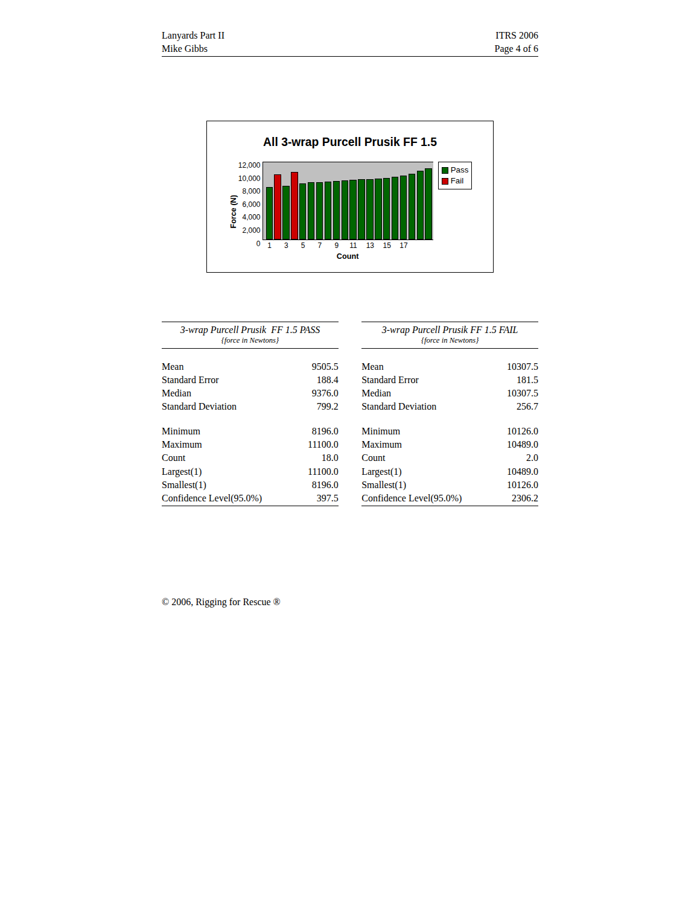Lanyards Part II
ITRS 2006
Mike Gibbs
Page 4 of 6
All 3-wrap Purcell Prusik FF 1.5
Force (N)
12,000 10,000 8,000 6,000 4,000 2,000 0
1 3 5 7 9 11 13 15 17
Count
Pass
Fail
3-wrap Purcell Prusik FF 1.5 PASS {force in Newtons}
| Mean | 9505.5 |
| Standard Error | 188.4 |
| Median | 9376.0 |
| Standard Deviation | 799.2 |
| Minimum | 8196.0 |
| Maximum | 11100.0 |
| Count | 18.0 |
| Largest(1) | 11100.0 |
| Smallest(1) | 8196.0 |
| Confidence Level(95.0%) | 397.5 |
3-wrap Purcell Prusik FF 1.5 FAIL {force in Newtons}
| Mean | 10307.5 |
| Standard Error | 181.5 |
| Median | 10307.5 |
| Standard Deviation | 256.7 |
| Minimum | 10126.0 |
| Maximum | 10489.0 |
| Count | 2.0 |
| Largest(1) | 10489.0 |
| Smallest(1) | 10126.0 |
| Confidence Level(95.0%) | 2306.2 |
© 2006, Rigging for Rescue ®